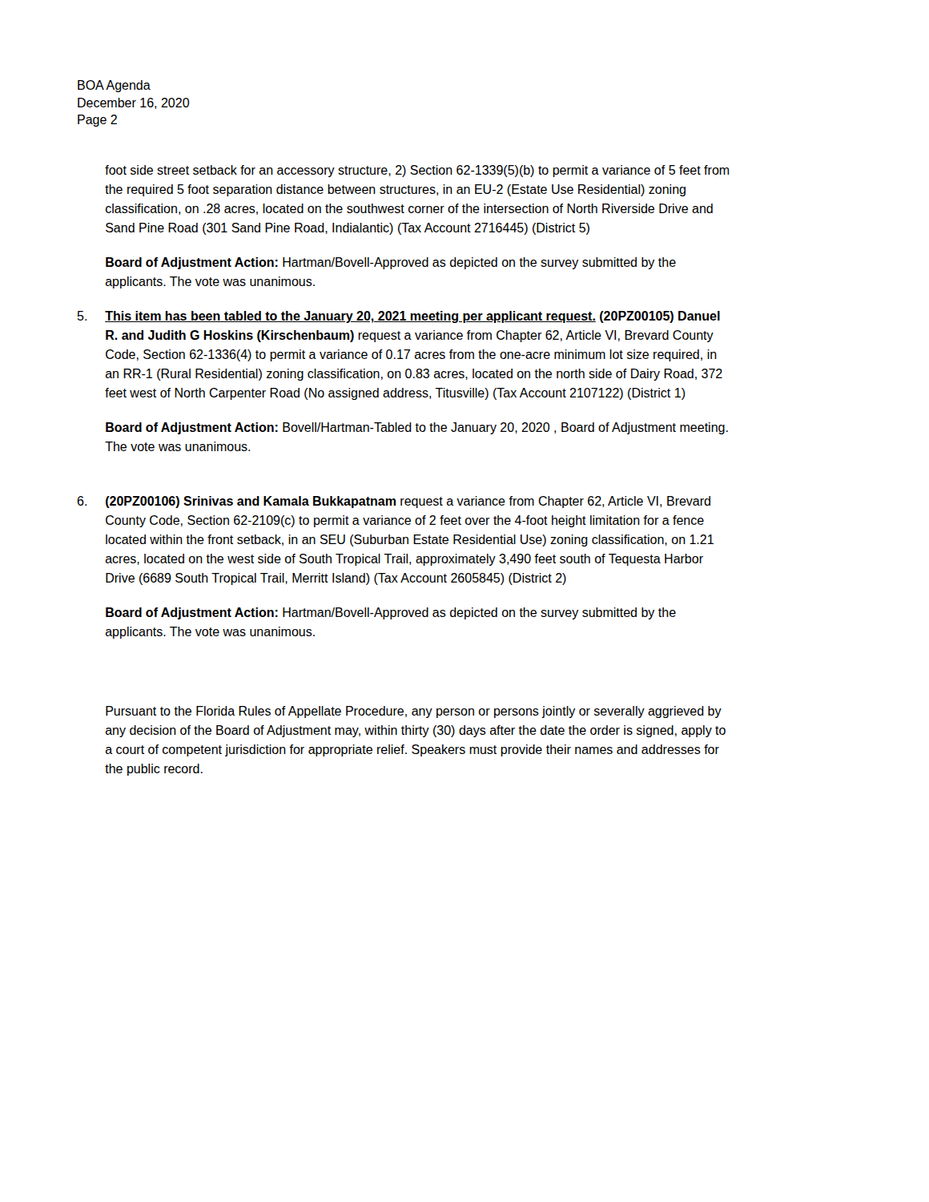BOA Agenda
December 16, 2020
Page 2
foot side street setback for an accessory structure, 2) Section 62-1339(5)(b) to permit a variance of 5 feet from the required 5 foot separation distance between structures, in an EU-2 (Estate Use Residential) zoning classification, on .28 acres, located on the southwest corner of the intersection of North Riverside Drive and Sand Pine Road (301 Sand Pine Road, Indialantic) (Tax Account 2716445) (District 5)
Board of Adjustment Action: Hartman/Bovell-Approved as depicted on the survey submitted by the applicants. The vote was unanimous.
5.
This item has been tabled to the January 20, 2021 meeting per applicant request. (20PZ00105) Danuel R. and Judith G Hoskins (Kirschenbaum) request a variance from Chapter 62, Article VI, Brevard County Code, Section 62-1336(4) to permit a variance of 0.17 acres from the one-acre minimum lot size required, in an RR-1 (Rural Residential) zoning classification, on 0.83 acres, located on the north side of Dairy Road, 372 feet west of North Carpenter Road (No assigned address, Titusville) (Tax Account 2107122) (District 1)
Board of Adjustment Action: Bovell/Hartman-Tabled to the January 20, 2020 , Board of Adjustment meeting. The vote was unanimous.
6.
(20PZ00106) Srinivas and Kamala Bukkapatnam request a variance from Chapter 62, Article VI, Brevard County Code, Section 62-2109(c) to permit a variance of 2 feet over the 4-foot height limitation for a fence located within the front setback, in an SEU (Suburban Estate Residential Use) zoning classification, on 1.21 acres, located on the west side of South Tropical Trail, approximately 3,490 feet south of Tequesta Harbor Drive (6689 South Tropical Trail, Merritt Island) (Tax Account 2605845) (District 2)
Board of Adjustment Action: Hartman/Bovell-Approved as depicted on the survey submitted by the applicants. The vote was unanimous.
Pursuant to the Florida Rules of Appellate Procedure, any person or persons jointly or severally aggrieved by any decision of the Board of Adjustment may, within thirty (30) days after the date the order is signed, apply to a court of competent jurisdiction for appropriate relief. Speakers must provide their names and addresses for the public record.